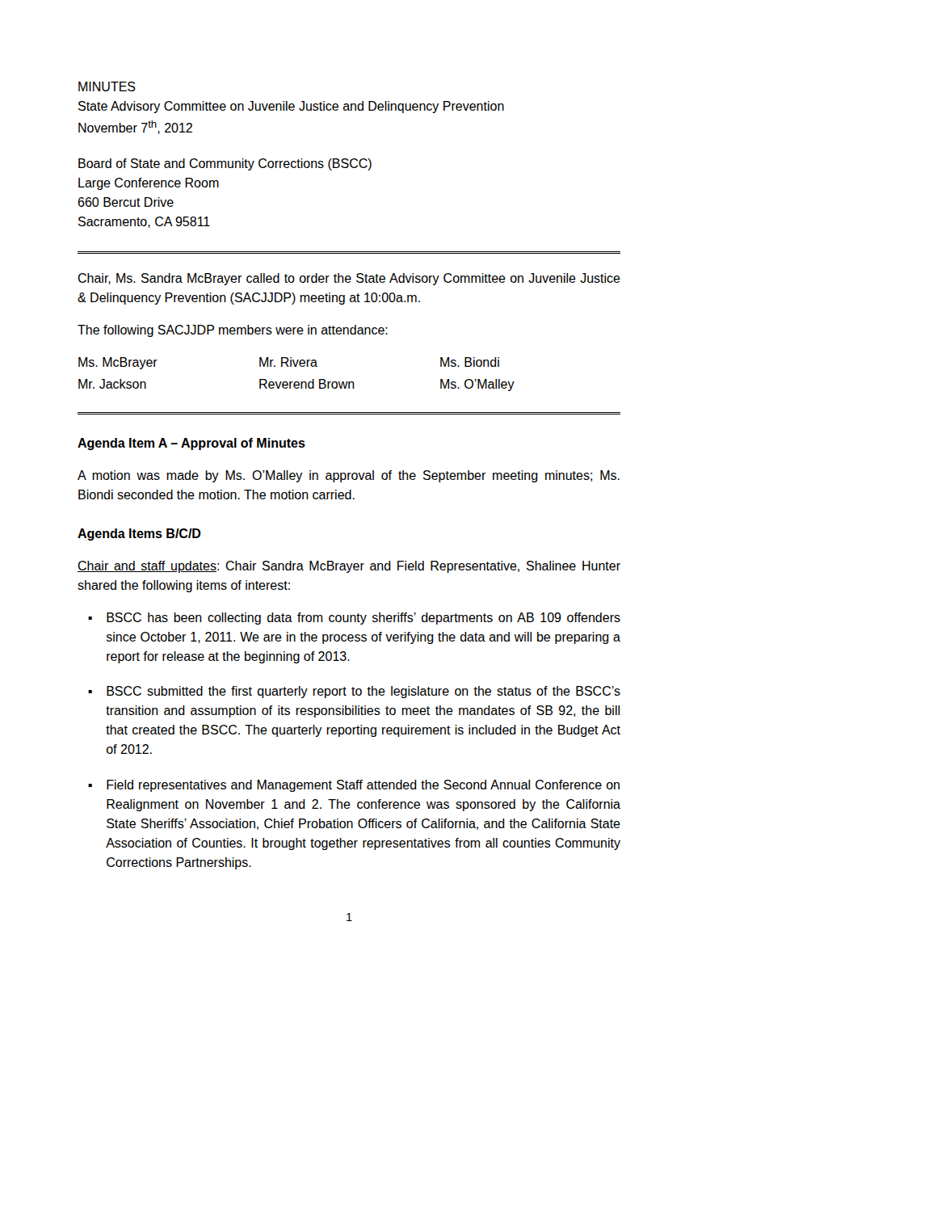MINUTES
State Advisory Committee on Juvenile Justice and Delinquency Prevention
November 7th, 2012
Board of State and Community Corrections (BSCC)
Large Conference Room
660 Bercut Drive
Sacramento, CA 95811
Chair, Ms. Sandra McBrayer called to order the State Advisory Committee on Juvenile Justice & Delinquency Prevention (SACJJDP) meeting at 10:00a.m.
The following SACJJDP members were in attendance:
| Ms. McBrayer | Mr. Rivera | Ms. Biondi |
| Mr. Jackson | Reverend Brown | Ms. O’Malley |
Agenda Item A – Approval of Minutes
A motion was made by Ms. O’Malley in approval of the September meeting minutes; Ms. Biondi seconded the motion. The motion carried.
Agenda Items B/C/D
Chair and staff updates: Chair Sandra McBrayer and Field Representative, Shalinee Hunter shared the following items of interest:
BSCC has been collecting data from county sheriffs’ departments on AB 109 offenders since October 1, 2011. We are in the process of verifying the data and will be preparing a report for release at the beginning of 2013.
BSCC submitted the first quarterly report to the legislature on the status of the BSCC’s transition and assumption of its responsibilities to meet the mandates of SB 92, the bill that created the BSCC. The quarterly reporting requirement is included in the Budget Act of 2012.
Field representatives and Management Staff attended the Second Annual Conference on Realignment on November 1 and 2. The conference was sponsored by the California State Sheriffs’ Association, Chief Probation Officers of California, and the California State Association of Counties. It brought together representatives from all counties Community Corrections Partnerships.
1